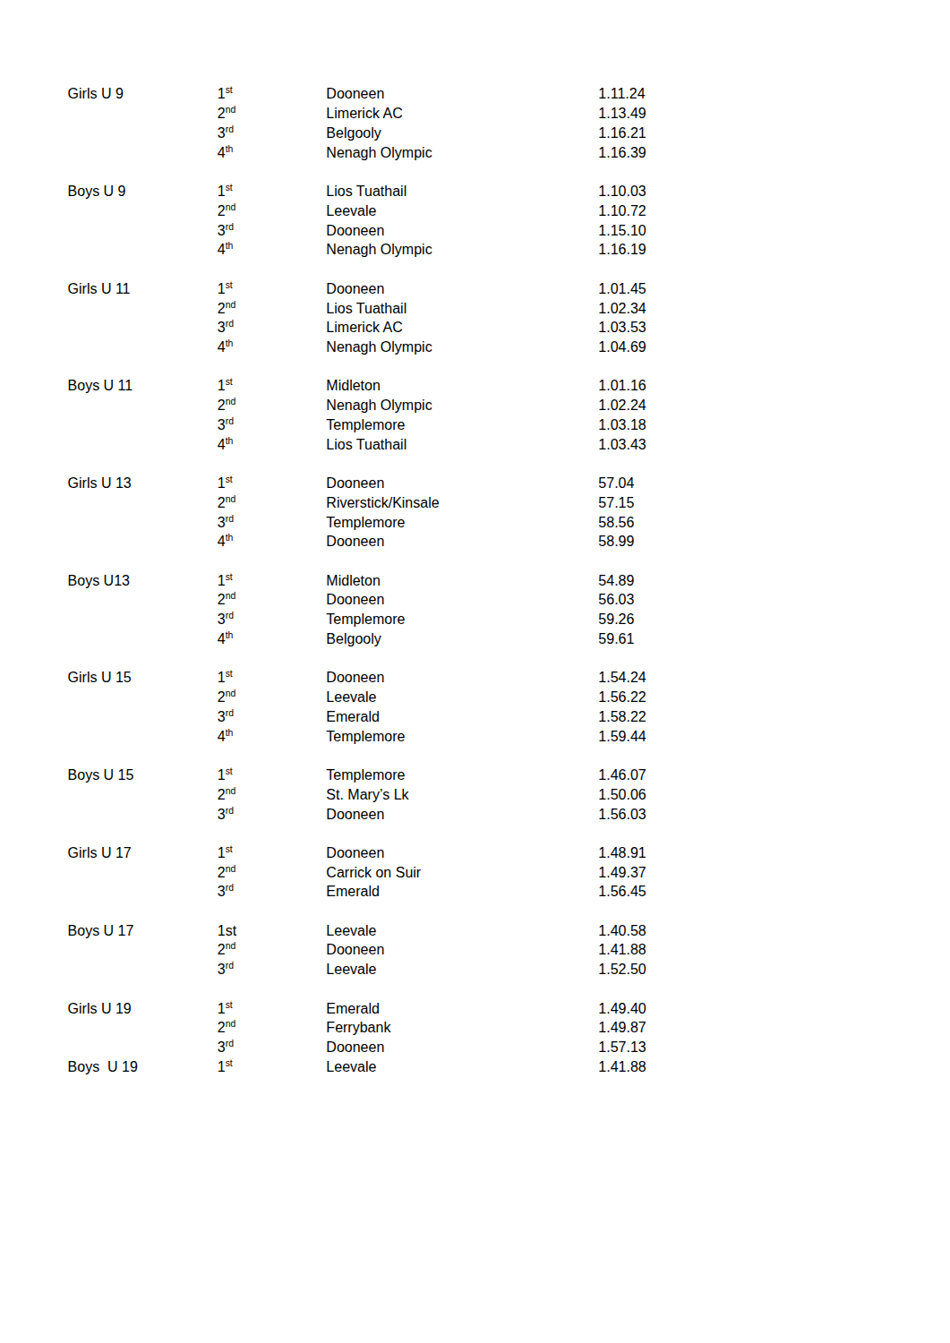| Girls U 9 | 1 st | Dooneen | 1.11.24 |
| | 2 nd | Limerick AC | 1.13.49 |
| | 3 rd | Belgooly | 1.16.21 |
| | 4 th | Nenagh Olympic | 1.16.39 |
| Boys U 9 | 1 st | Lios Tuathail | 1.10.03 |
| | 2 nd | Leevale | 1.10.72 |
| | 3 rd | Dooneen | 1.15.10 |
| | 4 th | Nenagh Olympic | 1.16.19 |
| Girls U 11 | 1 st | Dooneen | 1.01.45 |
| | 2 nd | Lios Tuathail | 1.02.34 |
| | 3 rd | Limerick AC | 1.03.53 |
| | 4 th | Nenagh Olympic | 1.04.69 |
| Boys U 11 | 1 st | Midleton | 1.01.16 |
| | 2 nd | Nenagh Olympic | 1.02.24 |
| | 3 rd | Templemore | 1.03.18 |
| | 4 th | Lios Tuathail | 1.03.43 |
| Girls U 13 | 1 st | Dooneen | 57.04 |
| | 2 nd | Riverstick/Kinsale | 57.15 |
| | 3 rd | Templemore | 58.56 |
| | 4 th | Dooneen | 58.99 |
| Boys U13 | 1 st | Midleton | 54.89 |
| | 2 nd | Dooneen | 56.03 |
| | 3 rd | Templemore | 59.26 |
| | 4 th | Belgooly | 59.61 |
| Girls U 15 | 1 st | Dooneen | 1.54.24 |
| | 2 nd | Leevale | 1.56.22 |
| | 3 rd | Emerald | 1.58.22 |
| | 4 th | Templemore | 1.59.44 |
| Boys U 15 | 1 st | Templemore | 1.46.07 |
| | 2 nd | St. Mary’s Lk | 1.50.06 |
| | 3 rd | Dooneen | 1.56.03 |
| Girls U 17 | 1 st | Dooneen | 1.48.91 |
| | 2 nd | Carrick on Suir | 1.49.37 |
| | 3 rd | Emerald | 1.56.45 |
| Boys U 17 | 1st | Leevale | 1.40.58 |
| | 2 nd | Dooneen | 1.41.88 |
| | 3 rd | Leevale | 1.52.50 |
| Girls U 19 | 1 st | Emerald | 1.49.40 |
| | 2 nd | Ferrybank | 1.49.87 |
| | 3 rd | Dooneen | 1.57.13 |
| Boys U 19 | 1 st | Leevale | 1.41.88 |